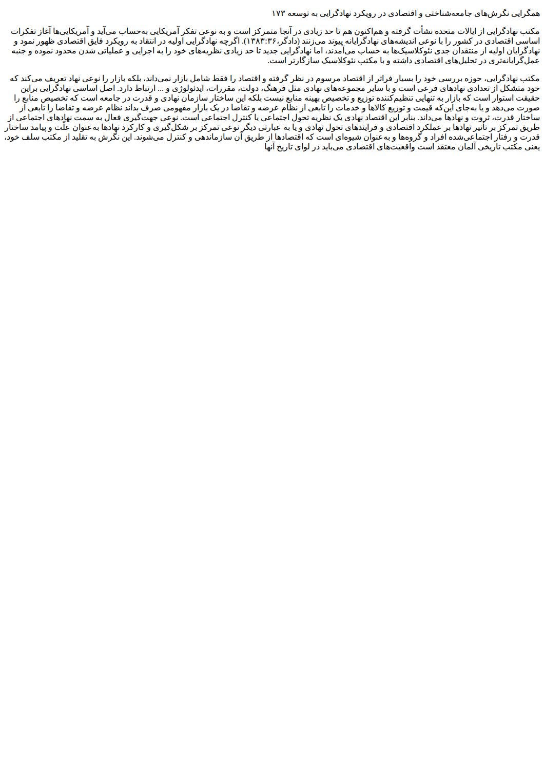همگرایی نگرش‌های جامعه‌شناختی و اقتصادی در رویکرد نهادگرایی به توسعه ۱۷۳
مکتب نهادگرایی از ایالات متحده نشأت گرفته و هم‌اکنون هم تا حد زیادی در آنجا متمرکز است و به نوعی تفکر آمریکایی به‌حساب می‌آید و آمریکایی‌ها آغاز تفکرات اساسی اقتصادی در کشور را با نوعی اندیشه‌های نهادگرایانه پیوند می‌زنند (دادگر،۱۳۸۳:۳۶). اگرچه نهادگرایی اولیه در انتقاد به رویکرد فایق اقتصادی ظهور نمود و نهادگرایان اولیه از منتقدان جدی نئوکلاسیک‌ها به حساب می‌آمدند، اما نهادگرایی جدید تا حد زیادی نظریه‌های خود را به اجرایی و عملیاتی شدن محدود نموده و جنبه عمل‌گرایانه‌تری در تحلیل‌های اقتصادی داشته و با مکتب نئوکلاسیک سازگارتر است.
مکتب نهادگرایی، حوزه بررسی خود را بسیار فراتر از اقتصاد مرسوم در نظر گرفته و اقتصاد را فقط شامل بازار نمی‌داند، بلکه بازار را نوعی نهاد تعریف می‌کند که خود متشکل از تعدادی نهادهای فرعی است و با سایر مجموعه‌های نهادی مثل فرهنگ، دولت، مقررات، ایدئولوژی و ... ارتباط دارد. اصل اساسی نهادگرایی براین حقیقت استوار است که بازار به تنهایی تنظیم‌کننده توزیع و تخصیص بهینه منابع نیست بلکه این ساختار سازمان نهادی و قدرت در جامعه است که تخصیص منابع را صورت می‌دهد و یا به‌جای این‌که قیمت و توزیع کالاها و خدمات را تابعی از نظام عرضه و تقاضا در یک بازار مفهومی صرف بداند نظام عرضه و تقاضا را تابعی از ساختار قدرت، ثروت و نهادها می‌داند. بنابر این اقتصاد نهادی یک نظریه تحول اجتماعی یا کنترل اجتماعی است. نوعی جهت‌گیری فعال به سمت نهادهای اجتماعی از طریق تمرکز بر تأثیر نهادها بر عملکرد اقتصادی و فرایندهای تحول نهادی و یا به عبارتی دیگر نوعی تمرکز بر شکل‌گیری و کارکرد نهادها به‌عنوان علّت و پیامد ساختار قدرت و رفتار اجتماعی‌شده افراد و گروه‌ها و به‌عنوان شیوه‌ای است که اقتصادها از طریق آن سازماندهی و کنترل می‌شوند. این نگرش به تقلید از مکتب سلف خود، یعنی مکتب تاریخی آلمان معتقد است واقعیت‌های اقتصادی می‌باید در لوای تاریخ آنها